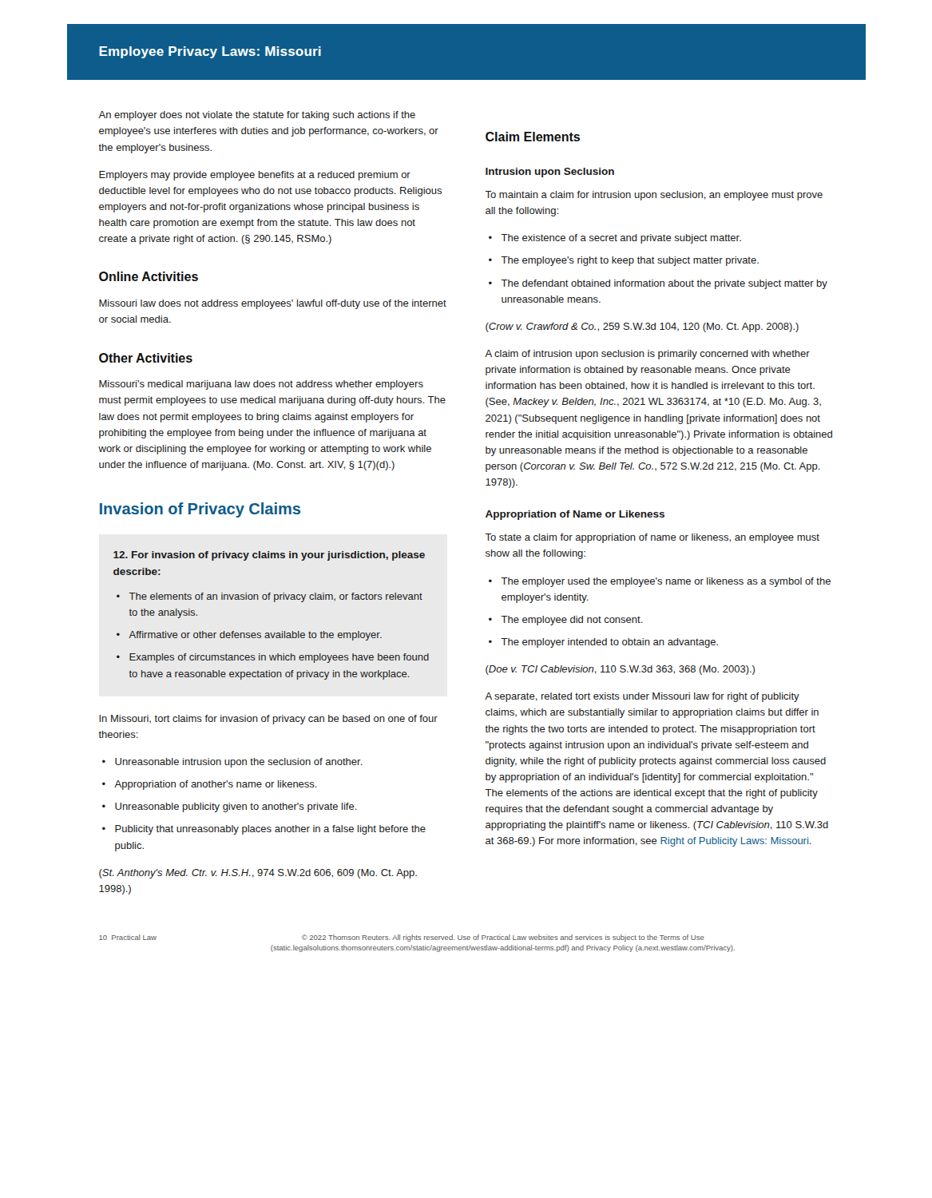Employee Privacy Laws: Missouri
An employer does not violate the statute for taking such actions if the employee's use interferes with duties and job performance, co-workers, or the employer's business.
Employers may provide employee benefits at a reduced premium or deductible level for employees who do not use tobacco products. Religious employers and not-for-profit organizations whose principal business is health care promotion are exempt from the statute. This law does not create a private right of action. (§ 290.145, RSMo.)
Online Activities
Missouri law does not address employees' lawful off-duty use of the internet or social media.
Other Activities
Missouri's medical marijuana law does not address whether employers must permit employees to use medical marijuana during off-duty hours. The law does not permit employees to bring claims against employers for prohibiting the employee from being under the influence of marijuana at work or disciplining the employee for working or attempting to work while under the influence of marijuana. (Mo. Const. art. XIV, § 1(7)(d).)
Invasion of Privacy Claims
12. For invasion of privacy claims in your jurisdiction, please describe:
The elements of an invasion of privacy claim, or factors relevant to the analysis.
Affirmative or other defenses available to the employer.
Examples of circumstances in which employees have been found to have a reasonable expectation of privacy in the workplace.
In Missouri, tort claims for invasion of privacy can be based on one of four theories:
Unreasonable intrusion upon the seclusion of another.
Appropriation of another's name or likeness.
Unreasonable publicity given to another's private life.
Publicity that unreasonably places another in a false light before the public.
(St. Anthony's Med. Ctr. v. H.S.H., 974 S.W.2d 606, 609 (Mo. Ct. App. 1998).)
Claim Elements
Intrusion upon Seclusion
To maintain a claim for intrusion upon seclusion, an employee must prove all the following:
The existence of a secret and private subject matter.
The employee's right to keep that subject matter private.
The defendant obtained information about the private subject matter by unreasonable means.
(Crow v. Crawford & Co., 259 S.W.3d 104, 120 (Mo. Ct. App. 2008).)
A claim of intrusion upon seclusion is primarily concerned with whether private information is obtained by reasonable means. Once private information has been obtained, how it is handled is irrelevant to this tort. (See, Mackey v. Belden, Inc., 2021 WL 3363174, at *10 (E.D. Mo. Aug. 3, 2021) ("Subsequent negligence in handling [private information] does not render the initial acquisition unreasonable").) Private information is obtained by unreasonable means if the method is objectionable to a reasonable person (Corcoran v. Sw. Bell Tel. Co., 572 S.W.2d 212, 215 (Mo. Ct. App. 1978)).
Appropriation of Name or Likeness
To state a claim for appropriation of name or likeness, an employee must show all the following:
The employer used the employee's name or likeness as a symbol of the employer's identity.
The employee did not consent.
The employer intended to obtain an advantage.
(Doe v. TCI Cablevision, 110 S.W.3d 363, 368 (Mo. 2003).)
A separate, related tort exists under Missouri law for right of publicity claims, which are substantially similar to appropriation claims but differ in the rights the two torts are intended to protect. The misappropriation tort "protects against intrusion upon an individual's private self-esteem and dignity, while the right of publicity protects against commercial loss caused by appropriation of an individual's [identity] for commercial exploitation." The elements of the actions are identical except that the right of publicity requires that the defendant sought a commercial advantage by appropriating the plaintiff's name or likeness. (TCI Cablevision, 110 S.W.3d at 368-69.) For more information, see Right of Publicity Laws: Missouri.
10 Practical Law
© 2022 Thomson Reuters. All rights reserved. Use of Practical Law websites and services is subject to the Terms of Use
(static.legalsolutions.thomsonreuters.com/static/agreement/westlaw-additional-terms.pdf) and Privacy Policy (a.next.westlaw.com/Privacy).